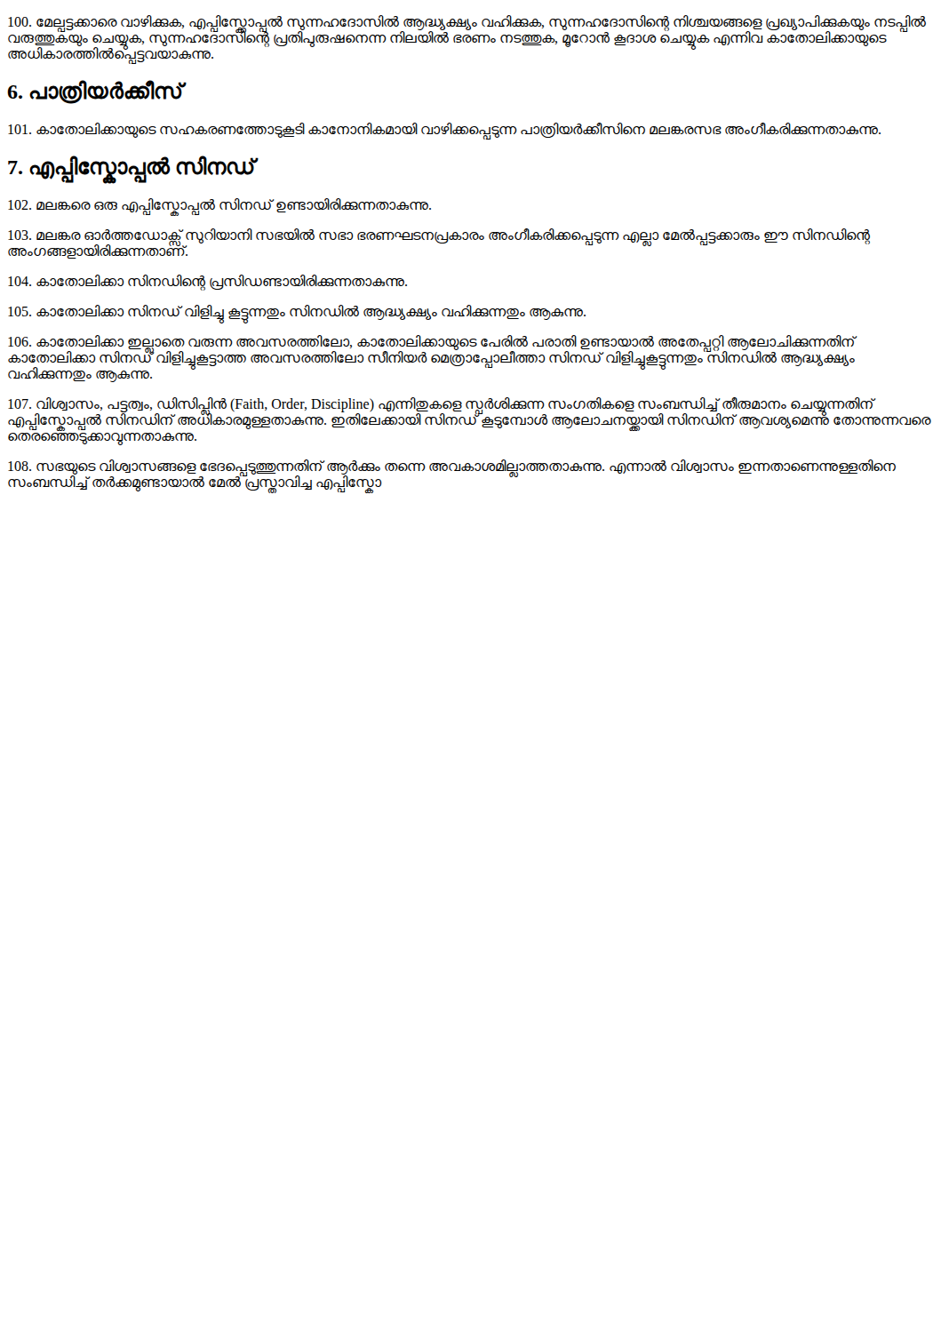100. മേല്പട്ടക്കാരെ വാഴിക്കുക, എപ്പിസ്ക്കോപ്പൽ സുന്നഹദോസിൽ ആദ്ധ്യക്ഷ്യം വഹിക്കുക, സുന്നഹദോസിന്റെ നിശ്ചയങ്ങളെ പ്രഖ്യാപിക്കുകയും നടപ്പിൽ വരുത്തുകയും ചെയ്യുക, സുന്നഹദോസിന്റെ പ്രതിപുരുഷനെന്ന നിലയിൽ ഭരണം നടത്തുക, മൂറോൻ കൂദാശ ചെയ്യുക എന്നിവ കാതോലിക്കായുടെ അധികാരത്തിൽപ്പെട്ടവയാകുന്നു.
6. പാത്രിയർക്കീസ്
101. കാതോലിക്കായുടെ സഹകരണത്തോടുകൂടി കാനോനികമായി വാഴിക്കപ്പെടുന്ന പാത്രിയർക്കീസിനെ മലങ്കരസഭ അംഗീകരിക്കുന്നതാകുന്നു.
7. എപ്പിസ്കോപ്പൽ സിനഡ്
102. മലങ്കരെ ഒരു എപ്പിസ്കോപ്പൽ സിനഡ് ഉണ്ടായിരിക്കുന്നതാകുന്നു.
103. മലങ്കര ഓർത്തഡോക്സ് സുറിയാനി സഭയിൽ സഭാ ഭരണഘടനപ്രകാരം അംഗീകരിക്കപ്പെടുന്ന എല്ലാ മേൽപ്പട്ടക്കാരും ഈ സിനഡിന്റെ അംഗങ്ങളായിരിക്കുന്നതാണ്.
104. കാതോലിക്കാ സിനഡിന്റെ പ്രസിഡണ്ടായിരിക്കുന്നതാകുന്നു.
105. കാതോലിക്കാ സിനഡ് വിളിച്ചു കൂട്ടുന്നതും സിനഡിൽ ആദ്ധ്യക്ഷ്യം വഹിക്കുന്നതും ആകുന്നു.
106. കാതോലിക്കാ ഇല്ലാതെ വരുന്ന അവസരത്തിലോ, കാതോലിക്കായുടെ പേരിൽ പരാതി ഉണ്ടായാൽ അതേപ്പറ്റി ആലോചിക്കുന്നതിന് കാതോലിക്കാ സിനഡ് വിളിച്ചുകൂട്ടാത്ത അവസരത്തിലോ സീനിയർ മെത്രാപ്പോലീത്താ സിനഡ് വിളിച്ചുകൂട്ടുന്നതും സിനഡിൽ ആദ്ധ്യക്ഷ്യം വഹിക്കുന്നതും ആകുന്നു.
107. വിശ്വാസം, പട്ടത്വം, ഡിസിപ്ലിൻ (Faith, Order, Discipline) എന്നിതുകളെ സ്പർശിക്കുന്ന സംഗതികളെ സംബന്ധിച്ച് തീരുമാനം ചെയ്യുന്നതിന് എപ്പിസ്കോപ്പൽ സിനഡിന് അധികാരമുള്ളതാകുന്നു. ഇതിലേക്കായി സിനഡ് കൂടുമ്പോൾ ആലോചനയ്ക്കായി സിനഡിന് ആവശ്യമെന്നു തോന്നുന്നവരെ തെരഞ്ഞെടുക്കാവുന്നതാകുന്നു.
108. സഭയുടെ വിശ്വാസങ്ങളെ ഭേദപ്പെടുത്തുന്നതിന് ആർക്കും തന്നെ അവകാശമില്ലാത്തതാകുന്നു. എന്നാൽ വിശ്വാസം ഇന്നതാണെന്നുള്ളതിനെ സംബന്ധിച്ച് തർക്കമുണ്ടായാൽ മേൽ പ്രസ്താവിച്ച എപ്പിസ്കോ